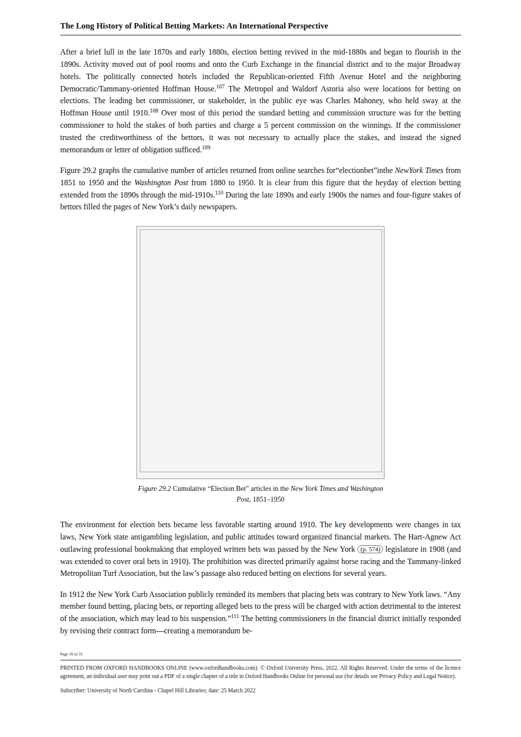The Long History of Political Betting Markets: An International Perspective
After a brief lull in the late 1870s and early 1880s, election betting revived in the mid-1880s and began to flourish in the 1890s. Activity moved out of pool rooms and onto the Curb Exchange in the financial district and to the major Broadway hotels. The politically connected hotels included the Republican-oriented Fifth Avenue Hotel and the neighboring Democratic/Tammany-oriented Hoffman House.107 The Metropol and Waldorf Astoria also were locations for betting on elections. The leading bet commissioner, or stakeholder, in the public eye was Charles Mahoney, who held sway at the Hoffman House until 1910.108 Over most of this period the standard betting and commission structure was for the betting commissioner to hold the stakes of both parties and charge a 5 percent commission on the winnings. If the commissioner trusted the creditworthiness of the bettors, it was not necessary to actually place the stakes, and instead the signed memorandum or letter of obligation sufficed.109
Figure 29.2 graphs the cumulative number of articles returned from online searches for“electionbet”inthe NewYork Times from 1851 to 1950 and the Washington Post from 1880 to 1950. It is clear from this figure that the heyday of election betting extended from the 1890s through the mid-1910s.110 During the late 1890s and early 1900s the names and four-figure stakes of bettors filled the pages of New York’s daily newspapers.
Figure 29.2 Cumulative “Election Bet” articles in the New York Times and Washington Post, 1851–1950
The environment for election bets became less favorable starting around 1910. The key developments were changes in tax laws, New York state antigambling legislation, and public attitudes toward organized financial markets. The Hart-Agnew Act outlawing professional bookmaking that employed written bets was passed by the New York (p. 574) legislature in 1908 (and was extended to cover oral bets in 1910). The prohibition was directed primarily against horse racing and the Tammany-linked Metropolitan Turf Association, but the law’s passage also reduced betting on elections for several years.
In 1912 the New York Curb Association publicly reminded its members that placing bets was contrary to New York laws. “Any member found betting, placing bets, or reporting alleged bets to the press will be charged with action detrimental to the interest of the association, which may lead to his suspension.”111 The betting commissioners in the financial district initially responded by revising their contract form—creating a memorandum be-
Page 16 of 31
PRINTED FROM OXFORD HANDBOOKS ONLINE (www.oxfordhandbooks.com). © Oxford University Press, 2022. All Rights Reserved. Under the terms of the licence agreement, an individual user may print out a PDF of a single chapter of a title in Oxford Handbooks Online for personal use (for details see Privacy Policy and Legal Notice).
Subscriber: University of North Carolina - Chapel Hill Libraries; date: 25 March 2022